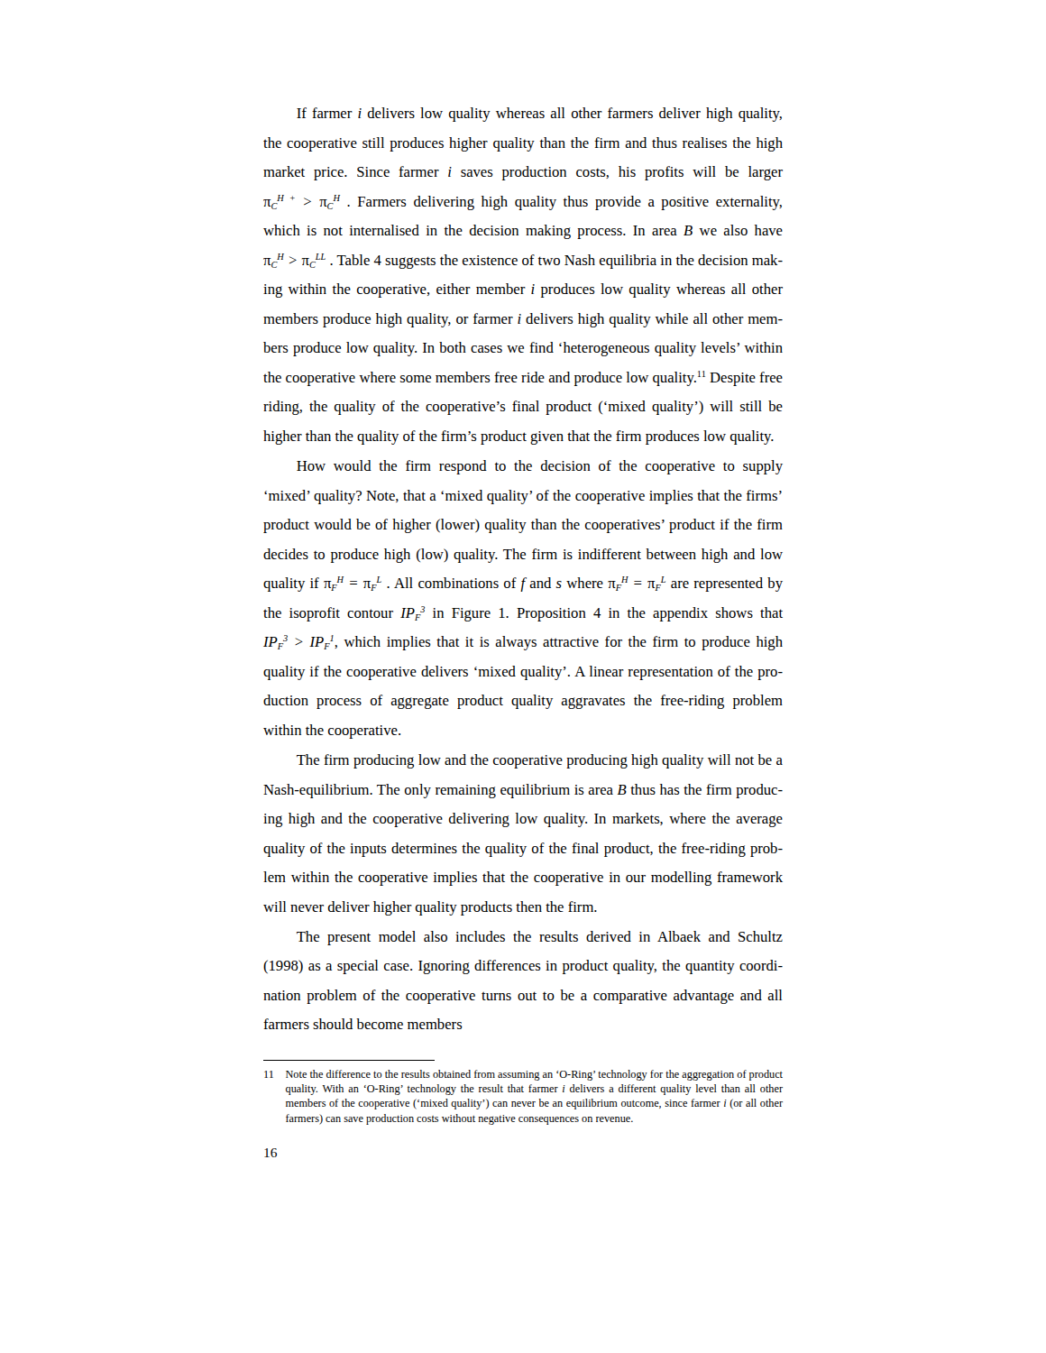If farmer i delivers low quality whereas all other farmers deliver high quality, the cooperative still produces higher quality than the firm and thus realises the high market price. Since farmer i saves production costs, his profits will be larger πCH + > πCH . Farmers delivering high quality thus provide a positive externality, which is not internalised in the decision making process. In area B we also have πCH > πCLL . Table 4 suggests the existence of two Nash equilibria in the decision making within the cooperative, either member i produces low quality whereas all other members produce high quality, or farmer i delivers high quality while all other members produce low quality. In both cases we find ‘heterogeneous quality levels’ within the cooperative where some members free ride and produce low quality.11 Despite free riding, the quality of the cooperative’s final product (‘mixed quality’) will still be higher than the quality of the firm’s product given that the firm produces low quality.
How would the firm respond to the decision of the cooperative to supply ‘mixed’ quality? Note, that a ‘mixed quality’ of the cooperative implies that the firms’ product would be of higher (lower) quality than the cooperatives’ product if the firm decides to produce high (low) quality. The firm is indifferent between high and low quality if πFH = πFL . All combinations of f and s where πFH = πFL are represented by the isoprofit contour IPF3 in Figure 1. Proposition 4 in the appendix shows that IPF3 > IPF1, which implies that it is always attractive for the firm to produce high quality if the cooperative delivers ‘mixed quality’. A linear representation of the production process of aggregate product quality aggravates the free-riding problem within the cooperative.
The firm producing low and the cooperative producing high quality will not be a Nash-equilibrium. The only remaining equilibrium is area B thus has the firm producing high and the cooperative delivering low quality. In markets, where the average quality of the inputs determines the quality of the final product, the free-riding problem within the cooperative implies that the cooperative in our modelling framework will never deliver higher quality products then the firm.
The present model also includes the results derived in Albaek and Schultz (1998) as a special case. Ignoring differences in product quality, the quantity coordination problem of the cooperative turns out to be a comparative advantage and all farmers should become members
11
Note the difference to the results obtained from assuming an ‘O-Ring’ technology for the aggregation of product quality. With an ‘O-Ring’ technology the result that farmer i delivers a different quality level than all other members of the cooperative (‘mixed quality’) can never be an equilibrium outcome, since farmer i (or all other farmers) can save production costs without negative consequences on revenue.
16